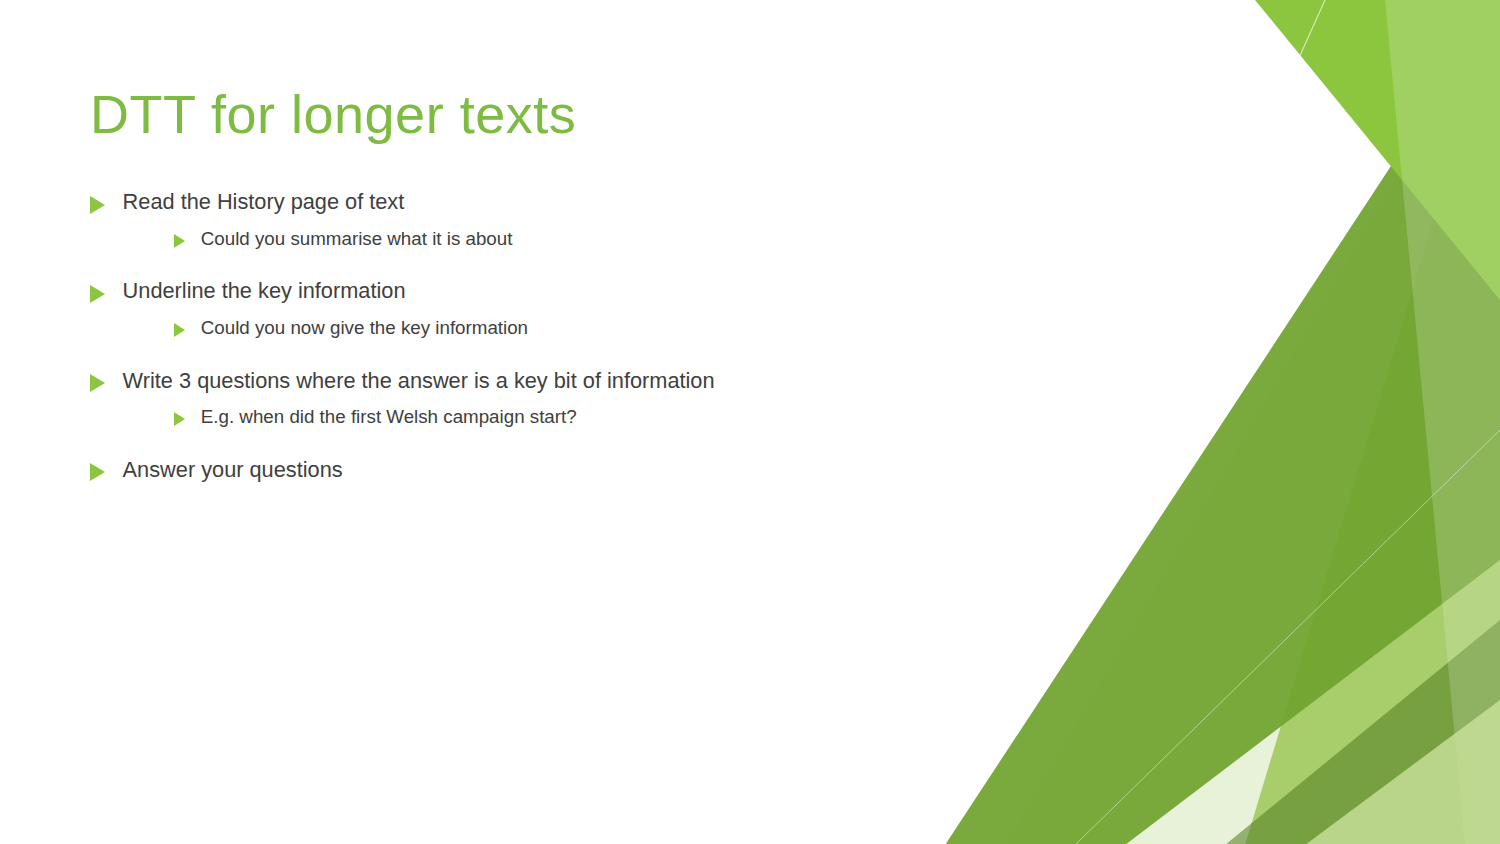DTT for longer texts
Read the History page of text
Could you summarise what it is about
Underline the key information
Could you now give the key information
Write 3 questions where the answer is a key bit of information
E.g. when did the first Welsh campaign start?
Answer your questions